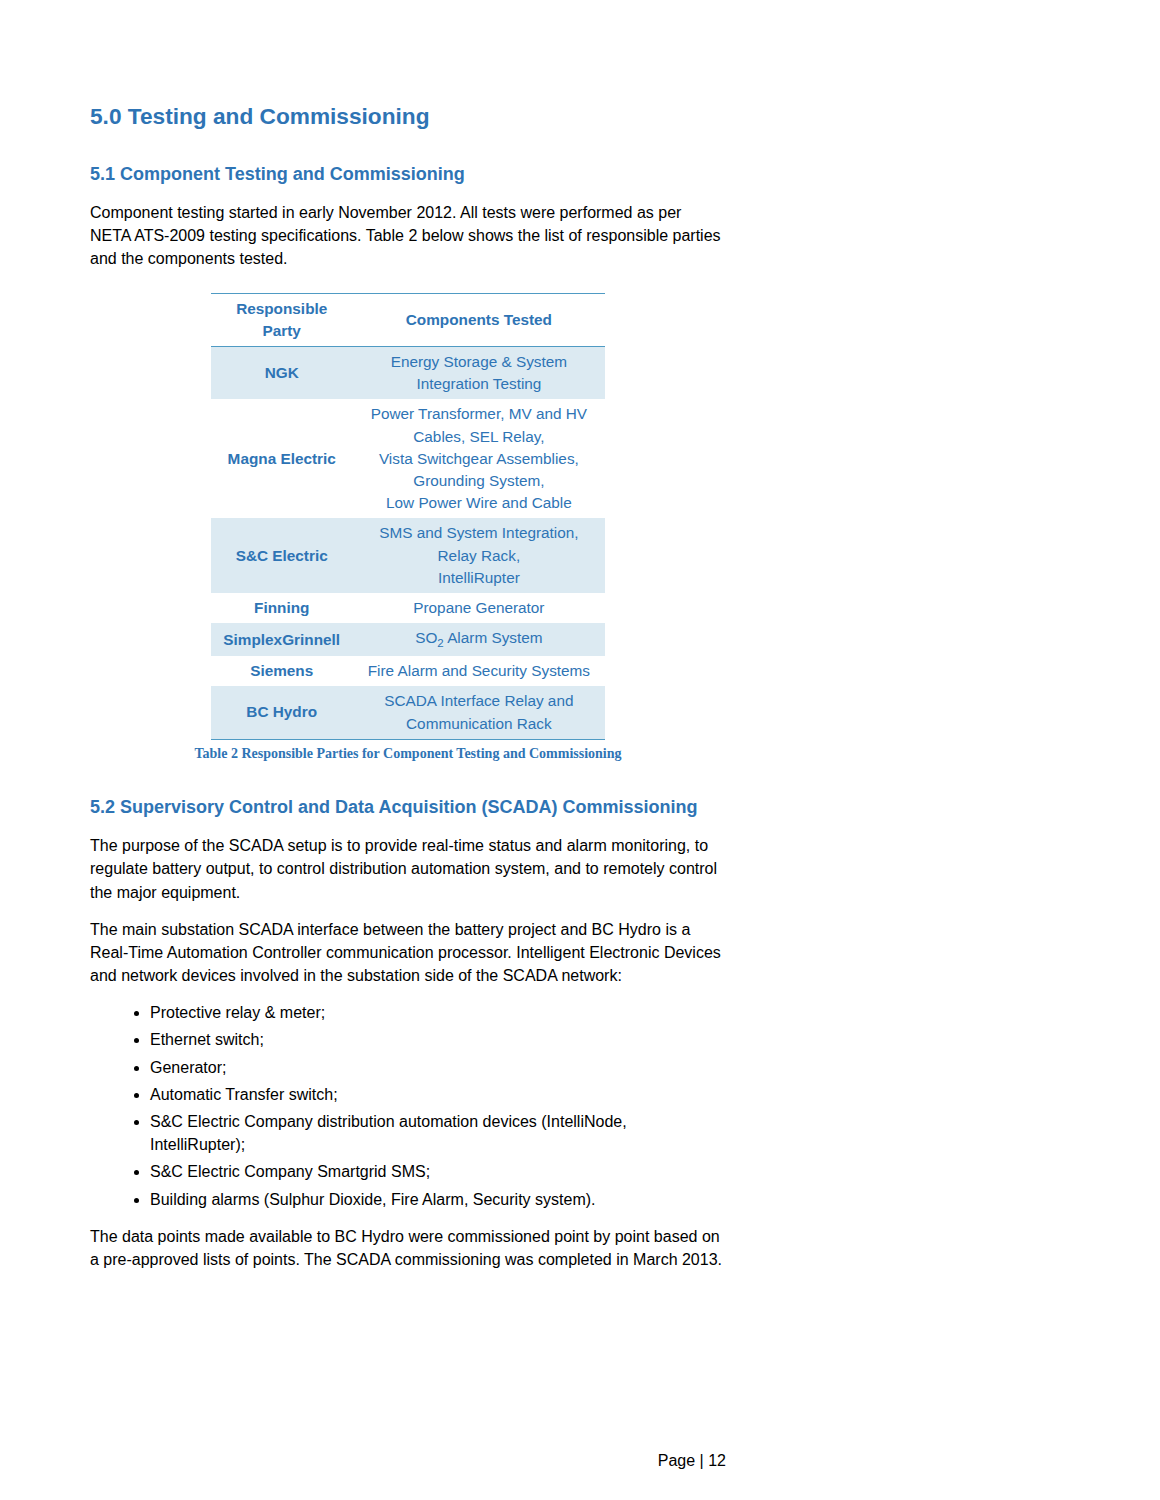5.0 Testing and Commissioning
5.1 Component Testing and Commissioning
Component testing started in early November 2012. All tests were performed as per NETA ATS-2009 testing specifications. Table 2 below shows the list of responsible parties and the components tested.
| Responsible Party | Components Tested |
| --- | --- |
| NGK | Energy Storage & System Integration Testing |
| Magna Electric | Power Transformer, MV and HV Cables, SEL Relay, Vista Switchgear Assemblies, Grounding System, Low Power Wire and Cable |
| S&C Electric | SMS and System Integration, Relay Rack, IntelliRupter |
| Finning | Propane Generator |
| SimplexGrinnell | SO 2 Alarm System |
| Siemens | Fire Alarm and Security Systems |
| BC Hydro | SCADA Interface Relay and Communication Rack |
Table 2 Responsible Parties for Component Testing and Commissioning
5.2 Supervisory Control and Data Acquisition (SCADA) Commissioning
The purpose of the SCADA setup is to provide real-time status and alarm monitoring, to regulate battery output, to control distribution automation system, and to remotely control the major equipment.
The main substation SCADA interface between the battery project and BC Hydro is a Real-Time Automation Controller communication processor. Intelligent Electronic Devices and network devices involved in the substation side of the SCADA network:
Protective relay & meter;
Ethernet switch;
Generator;
Automatic Transfer switch;
S&C Electric Company distribution automation devices (IntelliNode, IntelliRupter);
S&C Electric Company Smartgrid SMS;
Building alarms (Sulphur Dioxide, Fire Alarm, Security system).
The data points made available to BC Hydro were commissioned point by point based on a pre-approved lists of points. The SCADA commissioning was completed in March 2013.
Page | 12